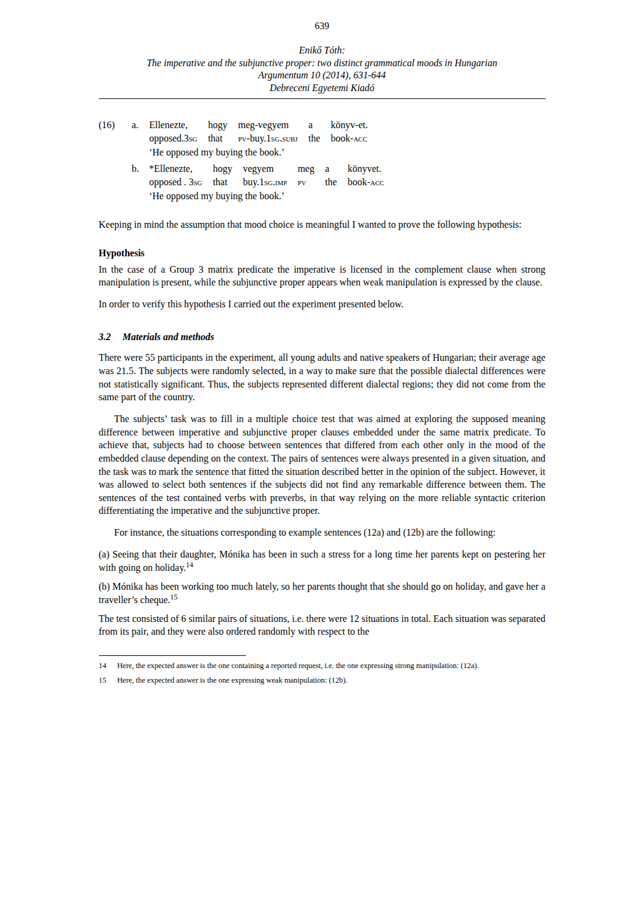639
Enikő Tóth:
The imperative and the subjunctive proper: two distinct grammatical moods in Hungarian
Argumentum 10 (2014), 631-644
Debreceni Egyetemi Kiadó
(16)
a.
| Ellenezte, | hogy | meg-vegyem | a | könyv-et. |
| opposed.3 sg | that | pv -buy.1 sg . subj | the | book- acc |
‘He opposed my buying the book.’
b.
| *Ellenezte, | hogy | vegyem | meg | a | könyvet. |
| opposed . 3 sg | that | buy.1 sg . imp | pv | the | book- acc |
‘He opposed my buying the book.’
Keeping in mind the assumption that mood choice is meaningful I wanted to prove the following hypothesis:
Hypothesis
In the case of a Group 3 matrix predicate the imperative is licensed in the complement clause when strong manipulation is present, while the subjunctive proper appears when weak manipulation is expressed by the clause.
In order to verify this hypothesis I carried out the experiment presented below.
3.2 Materials and methods
There were 55 participants in the experiment, all young adults and native speakers of Hungarian; their average age was 21.5. The subjects were randomly selected, in a way to make sure that the possible dialectal differences were not statistically significant. Thus, the subjects represented different dialectal regions; they did not come from the same part of the country.
The subjects’ task was to fill in a multiple choice test that was aimed at exploring the supposed meaning difference between imperative and subjunctive proper clauses embedded under the same matrix predicate. To achieve that, subjects had to choose between sentences that differed from each other only in the mood of the embedded clause depending on the context. The pairs of sentences were always presented in a given situation, and the task was to mark the sentence that fitted the situation described better in the opinion of the subject. However, it was allowed to select both sentences if the subjects did not find any remarkable difference between them. The sentences of the test contained verbs with preverbs, in that way relying on the more reliable syntactic criterion differentiating the imperative and the subjunctive proper.
For instance, the situations corresponding to example sentences (12a) and (12b) are the following:
(a) Seeing that their daughter, Mónika has been in such a stress for a long time her parents kept on pestering her with going on holiday.14
(b) Mónika has been working too much lately, so her parents thought that she should go on holiday, and gave her a traveller’s cheque.15
The test consisted of 6 similar pairs of situations, i.e. there were 12 situations in total. Each situation was separated from its pair, and they were also ordered randomly with respect to the
14
Here, the expected answer is the one containing a reported request, i.e. the one expressing strong manipulation: (12a).
15
Here, the expected answer is the one expressing weak manipulation: (12b).